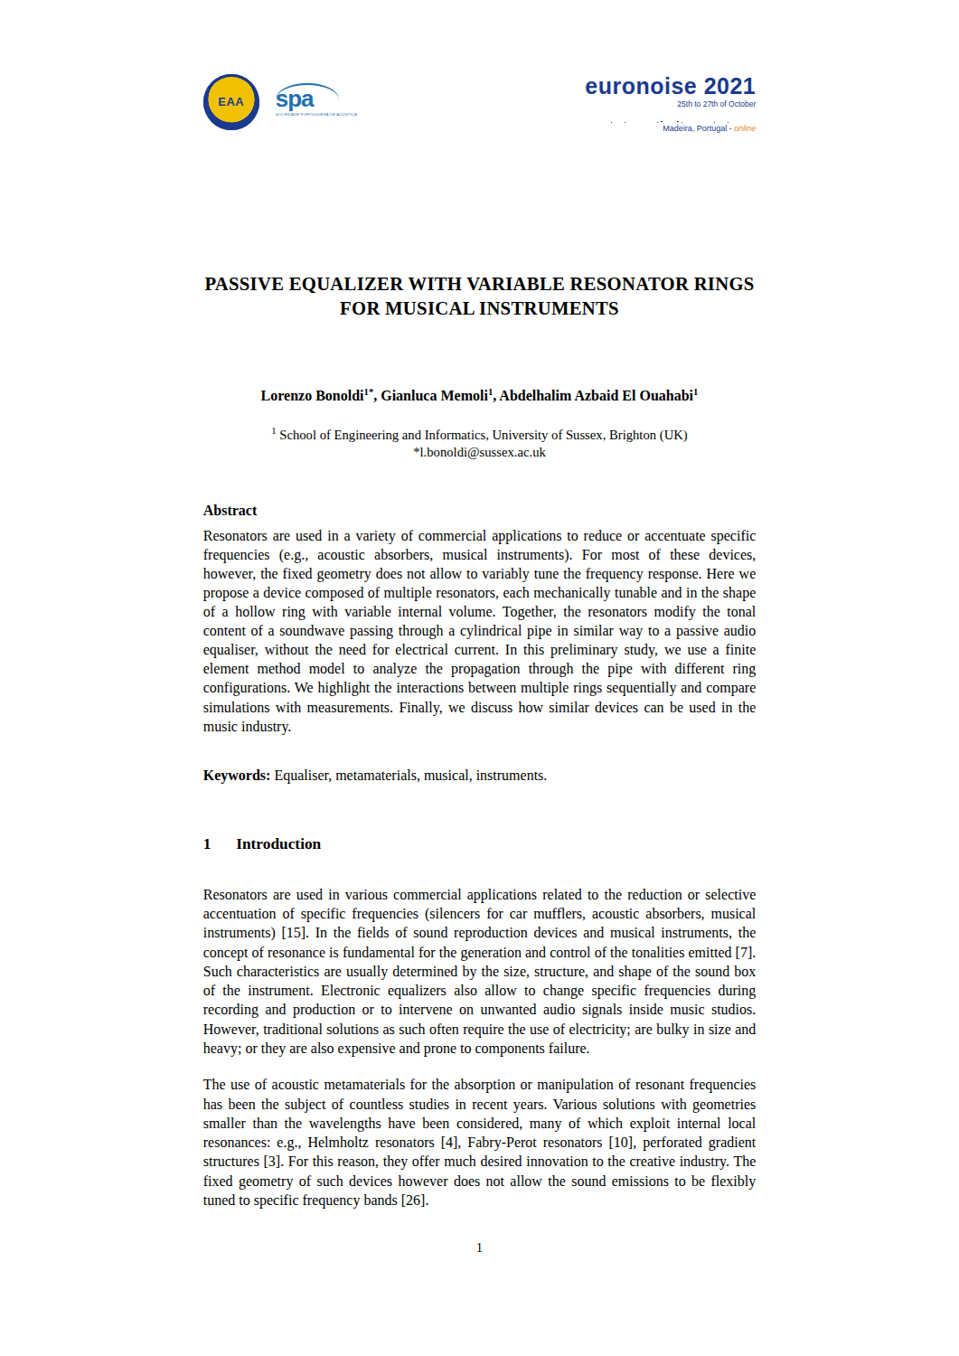spa
SOCIEDADE PORTUGUESA DE ACÚSTICA
euronoise 2021
25th to 27th of October
Madeira, Portugal - online
Passive Equalizer with Variable Resonator Rings
for Musical Instruments
Lorenzo Bonoldi1*, Gianluca Memoli1, Abdelhalim Azbaid El Ouahabi1
1 School of Engineering and Informatics, University of Sussex, Brighton (UK)
*l.bonoldi@sussex.ac.uk
Abstract
Resonators are used in a variety of commercial applications to reduce or accentuate specific frequencies (e.g., acoustic absorbers, musical instruments). For most of these devices, however, the fixed geometry does not allow to variably tune the frequency response. Here we propose a device composed of multiple resonators, each mechanically tunable and in the shape of a hollow ring with variable internal volume. Together, the resonators modify the tonal content of a soundwave passing through a cylindrical pipe in similar way to a passive audio equaliser, without the need for electrical current. In this preliminary study, we use a finite element method model to analyze the propagation through the pipe with different ring configurations. We highlight the interactions between multiple rings sequentially and compare simulations with measurements. Finally, we discuss how similar devices can be used in the music industry.
Keywords: Equaliser, metamaterials, musical, instruments.
1 Introduction
Resonators are used in various commercial applications related to the reduction or selective accentuation of specific frequencies (silencers for car mufflers, acoustic absorbers, musical instruments) [15]. In the fields of sound reproduction devices and musical instruments, the concept of resonance is fundamental for the generation and control of the tonalities emitted [7]. Such characteristics are usually determined by the size, structure, and shape of the sound box of the instrument. Electronic equalizers also allow to change specific frequencies during recording and production or to intervene on unwanted audio signals inside music studios. However, traditional solutions as such often require the use of electricity; are bulky in size and heavy; or they are also expensive and prone to components failure.
The use of acoustic metamaterials for the absorption or manipulation of resonant frequencies has been the subject of countless studies in recent years. Various solutions with geometries smaller than the wavelengths have been considered, many of which exploit internal local resonances: e.g., Helmholtz resonators [4], Fabry-Perot resonators [10], perforated gradient structures [3]. For this reason, they offer much desired innovation to the creative industry. The fixed geometry of such devices however does not allow the sound emissions to be flexibly tuned to specific frequency bands [26].
1